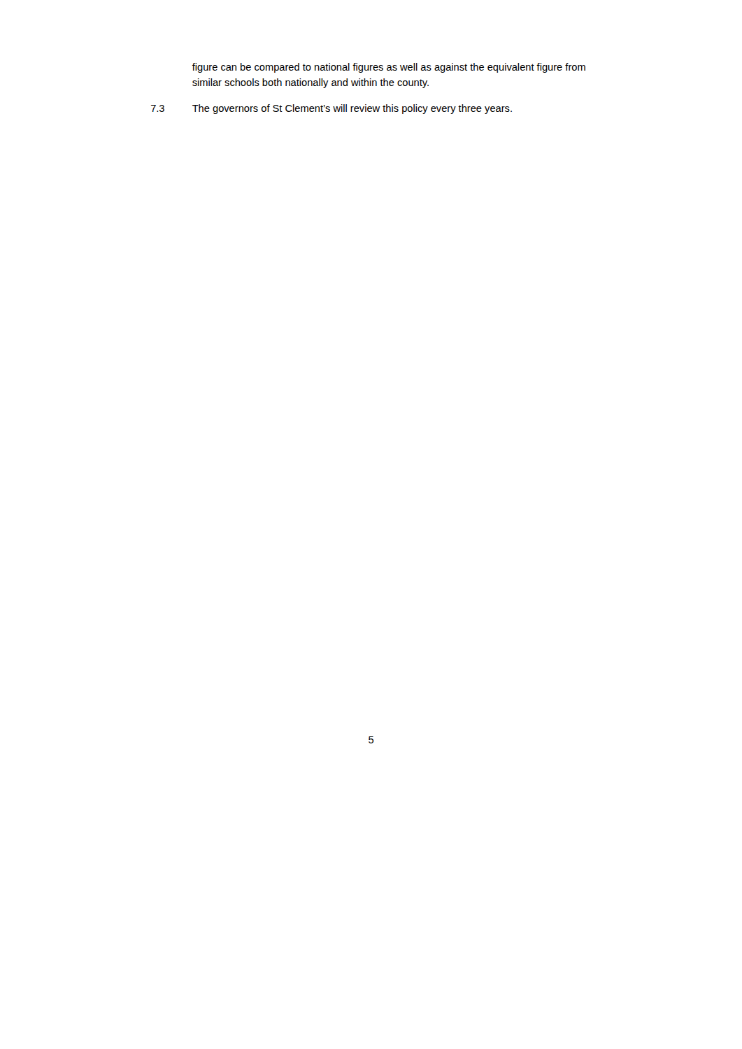figure can be compared to national figures as well as against the equivalent figure from similar schools both nationally and within the county.
7.3
The governors of St Clement’s will review this policy every three years.
5